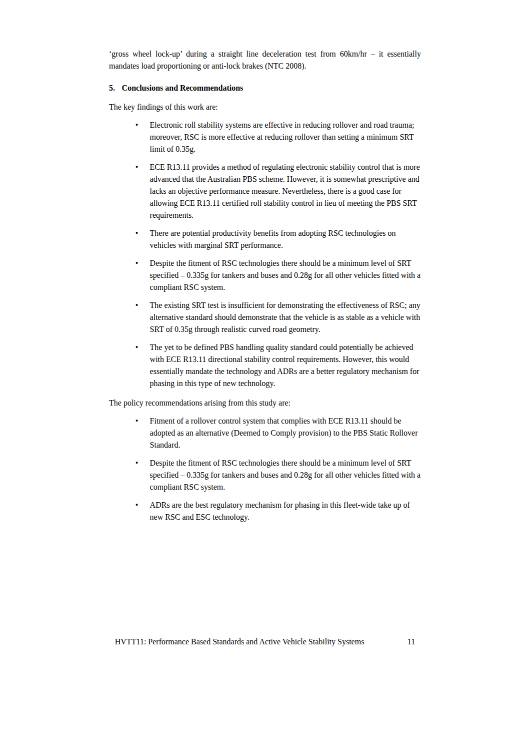‘gross wheel lock-up’ during a straight line deceleration test from 60km/hr – it essentially mandates load proportioning or anti-lock brakes (NTC 2008).
5. Conclusions and Recommendations
The key findings of this work are:
Electronic roll stability systems are effective in reducing rollover and road trauma; moreover, RSC is more effective at reducing rollover than setting a minimum SRT limit of 0.35g.
ECE R13.11 provides a method of regulating electronic stability control that is more advanced that the Australian PBS scheme. However, it is somewhat prescriptive and lacks an objective performance measure. Nevertheless, there is a good case for allowing ECE R13.11 certified roll stability control in lieu of meeting the PBS SRT requirements.
There are potential productivity benefits from adopting RSC technologies on vehicles with marginal SRT performance.
Despite the fitment of RSC technologies there should be a minimum level of SRT specified – 0.335g for tankers and buses and 0.28g for all other vehicles fitted with a compliant RSC system.
The existing SRT test is insufficient for demonstrating the effectiveness of RSC; any alternative standard should demonstrate that the vehicle is as stable as a vehicle with SRT of 0.35g through realistic curved road geometry.
The yet to be defined PBS handling quality standard could potentially be achieved with ECE R13.11 directional stability control requirements. However, this would essentially mandate the technology and ADRs are a better regulatory mechanism for phasing in this type of new technology.
The policy recommendations arising from this study are:
Fitment of a rollover control system that complies with ECE R13.11 should be adopted as an alternative (Deemed to Comply provision) to the PBS Static Rollover Standard.
Despite the fitment of RSC technologies there should be a minimum level of SRT specified – 0.335g for tankers and buses and 0.28g for all other vehicles fitted with a compliant RSC system.
ADRs are the best regulatory mechanism for phasing in this fleet-wide take up of new RSC and ESC technology.
HVTT11: Performance Based Standards and Active Vehicle Stability Systems 11